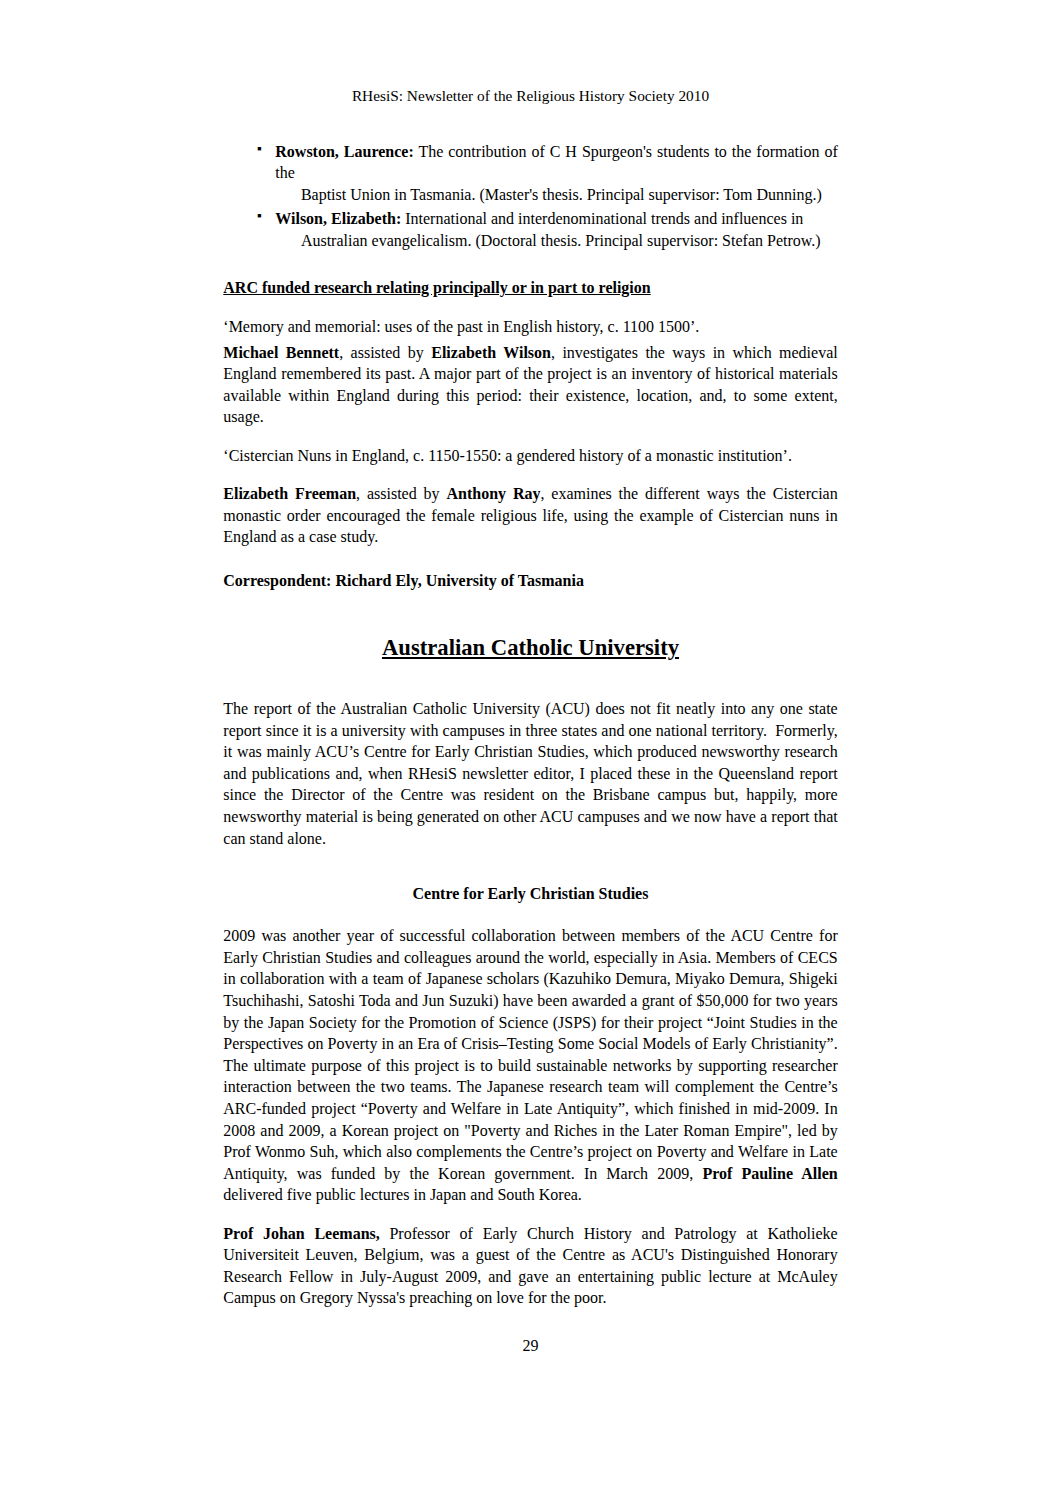RHesiS: Newsletter of the Religious History Society 2010
Rowston, Laurence: The contribution of C H Spurgeon's students to the formation of the Baptist Union in Tasmania. (Master's thesis. Principal supervisor: Tom Dunning.)
Wilson, Elizabeth: International and interdenominational trends and influences in Australian evangelicalism. (Doctoral thesis. Principal supervisor: Stefan Petrow.)
ARC funded research relating principally or in part to religion
‘Memory and memorial: uses of the past in English history, c. 1100 1500’.
Michael Bennett, assisted by Elizabeth Wilson, investigates the ways in which medieval England remembered its past. A major part of the project is an inventory of historical materials available within England during this period: their existence, location, and, to some extent, usage.
‘Cistercian Nuns in England, c. 1150-1550: a gendered history of a monastic institution’.
Elizabeth Freeman, assisted by Anthony Ray, examines the different ways the Cistercian monastic order encouraged the female religious life, using the example of Cistercian nuns in England as a case study.
Correspondent: Richard Ely, University of Tasmania
Australian Catholic University
The report of the Australian Catholic University (ACU) does not fit neatly into any one state report since it is a university with campuses in three states and one national territory. Formerly, it was mainly ACU’s Centre for Early Christian Studies, which produced newsworthy research and publications and, when RHesiS newsletter editor, I placed these in the Queensland report since the Director of the Centre was resident on the Brisbane campus but, happily, more newsworthy material is being generated on other ACU campuses and we now have a report that can stand alone.
Centre for Early Christian Studies
2009 was another year of successful collaboration between members of the ACU Centre for Early Christian Studies and colleagues around the world, especially in Asia. Members of CECS in collaboration with a team of Japanese scholars (Kazuhiko Demura, Miyako Demura, Shigeki Tsuchihashi, Satoshi Toda and Jun Suzuki) have been awarded a grant of $50,000 for two years by the Japan Society for the Promotion of Science (JSPS) for their project “Joint Studies in the Perspectives on Poverty in an Era of Crisis–Testing Some Social Models of Early Christianity”. The ultimate purpose of this project is to build sustainable networks by supporting researcher interaction between the two teams. The Japanese research team will complement the Centre’s ARC-funded project “Poverty and Welfare in Late Antiquity”, which finished in mid-2009. In 2008 and 2009, a Korean project on "Poverty and Riches in the Later Roman Empire", led by Prof Wonmo Suh, which also complements the Centre’s project on Poverty and Welfare in Late Antiquity, was funded by the Korean government. In March 2009, Prof Pauline Allen delivered five public lectures in Japan and South Korea.
Prof Johan Leemans, Professor of Early Church History and Patrology at Katholieke Universiteit Leuven, Belgium, was a guest of the Centre as ACU's Distinguished Honorary Research Fellow in July-August 2009, and gave an entertaining public lecture at McAuley Campus on Gregory Nyssa's preaching on love for the poor.
29